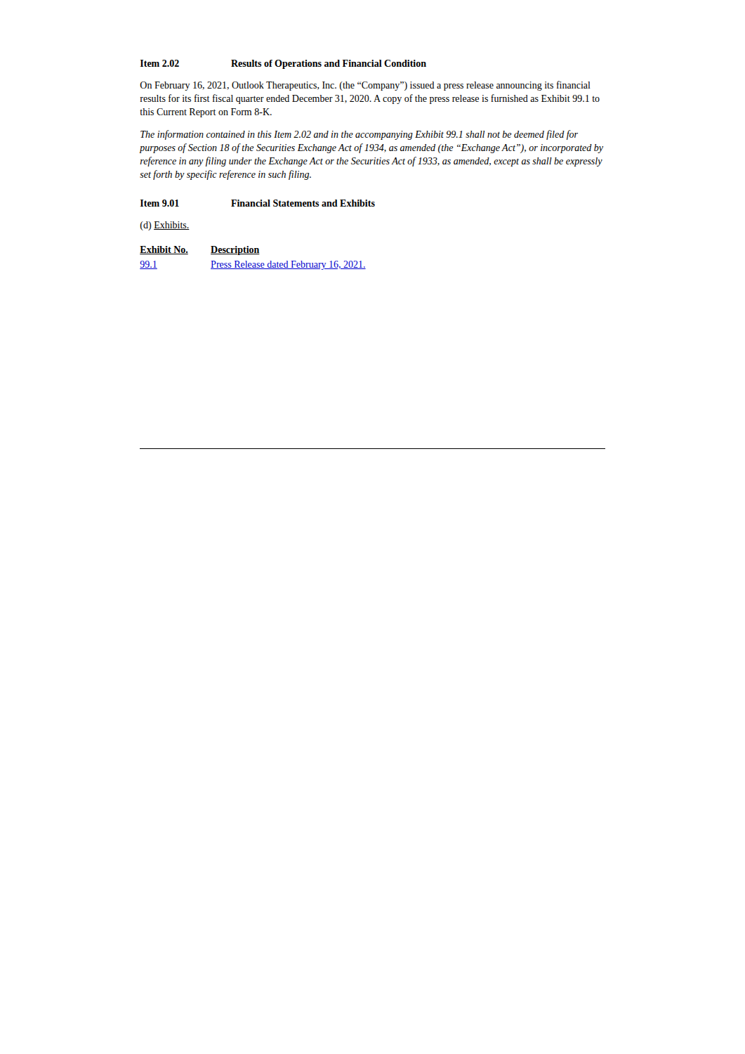Item 2.02 Results of Operations and Financial Condition
On February 16, 2021, Outlook Therapeutics, Inc. (the “Company”) issued a press release announcing its financial results for its first fiscal quarter ended December 31, 2020. A copy of the press release is furnished as Exhibit 99.1 to this Current Report on Form 8-K.
The information contained in this Item 2.02 and in the accompanying Exhibit 99.1 shall not be deemed filed for purposes of Section 18 of the Securities Exchange Act of 1934, as amended (the “Exchange Act”), or incorporated by reference in any filing under the Exchange Act or the Securities Act of 1933, as amended, except as shall be expressly set forth by specific reference in such filing.
Item 9.01 Financial Statements and Exhibits
(d) Exhibits.
| Exhibit No. | Description |
| --- | --- |
| 99.1 | Press Release dated February 16, 2021. |